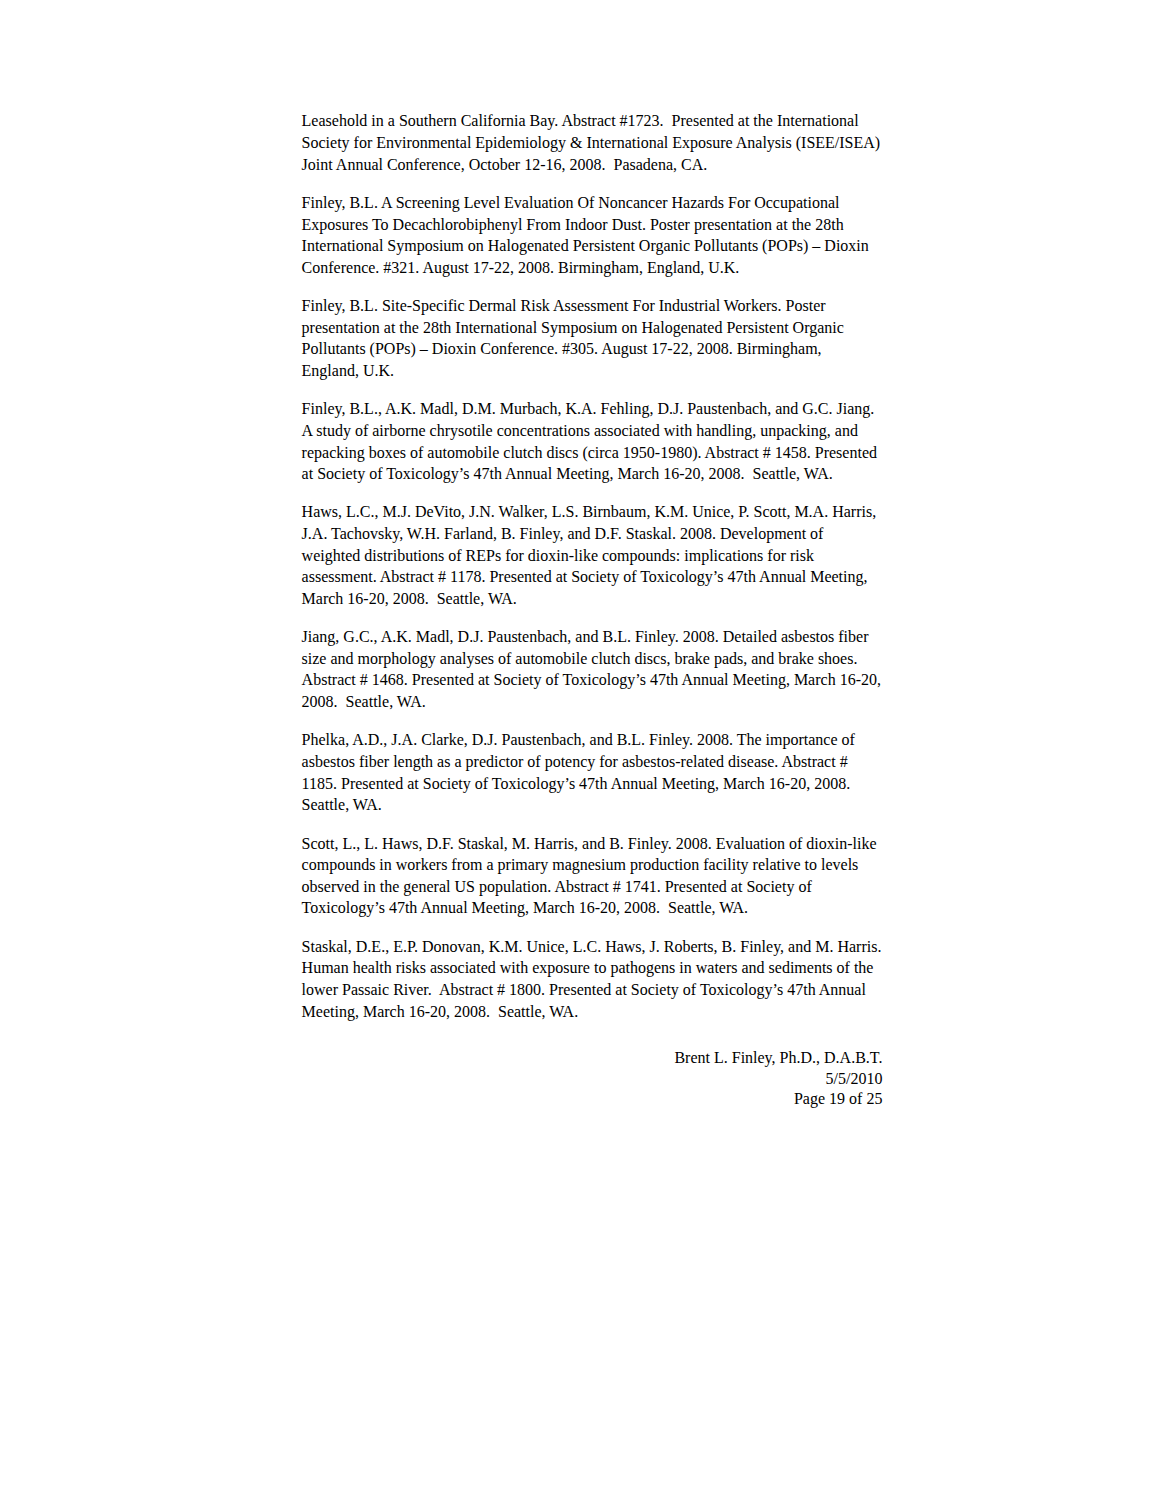Leasehold in a Southern California Bay. Abstract #1723. Presented at the International Society for Environmental Epidemiology & International Exposure Analysis (ISEE/ISEA) Joint Annual Conference, October 12-16, 2008. Pasadena, CA.
Finley, B.L. A Screening Level Evaluation Of Noncancer Hazards For Occupational Exposures To Decachlorobiphenyl From Indoor Dust. Poster presentation at the 28th International Symposium on Halogenated Persistent Organic Pollutants (POPs) – Dioxin Conference. #321. August 17-22, 2008. Birmingham, England, U.K.
Finley, B.L. Site-Specific Dermal Risk Assessment For Industrial Workers. Poster presentation at the 28th International Symposium on Halogenated Persistent Organic Pollutants (POPs) – Dioxin Conference. #305. August 17-22, 2008. Birmingham, England, U.K.
Finley, B.L., A.K. Madl, D.M. Murbach, K.A. Fehling, D.J. Paustenbach, and G.C. Jiang. A study of airborne chrysotile concentrations associated with handling, unpacking, and repacking boxes of automobile clutch discs (circa 1950-1980). Abstract # 1458. Presented at Society of Toxicology’s 47th Annual Meeting, March 16-20, 2008. Seattle, WA.
Haws, L.C., M.J. DeVito, J.N. Walker, L.S. Birnbaum, K.M. Unice, P. Scott, M.A. Harris, J.A. Tachovsky, W.H. Farland, B. Finley, and D.F. Staskal. 2008. Development of weighted distributions of REPs for dioxin-like compounds: implications for risk assessment. Abstract # 1178. Presented at Society of Toxicology’s 47th Annual Meeting, March 16-20, 2008. Seattle, WA.
Jiang, G.C., A.K. Madl, D.J. Paustenbach, and B.L. Finley. 2008. Detailed asbestos fiber size and morphology analyses of automobile clutch discs, brake pads, and brake shoes. Abstract # 1468. Presented at Society of Toxicology’s 47th Annual Meeting, March 16-20, 2008. Seattle, WA.
Phelka, A.D., J.A. Clarke, D.J. Paustenbach, and B.L. Finley. 2008. The importance of asbestos fiber length as a predictor of potency for asbestos-related disease. Abstract # 1185. Presented at Society of Toxicology’s 47th Annual Meeting, March 16-20, 2008. Seattle, WA.
Scott, L., L. Haws, D.F. Staskal, M. Harris, and B. Finley. 2008. Evaluation of dioxin-like compounds in workers from a primary magnesium production facility relative to levels observed in the general US population. Abstract # 1741. Presented at Society of Toxicology’s 47th Annual Meeting, March 16-20, 2008. Seattle, WA.
Staskal, D.E., E.P. Donovan, K.M. Unice, L.C. Haws, J. Roberts, B. Finley, and M. Harris. Human health risks associated with exposure to pathogens in waters and sediments of the lower Passaic River. Abstract # 1800. Presented at Society of Toxicology’s 47th Annual Meeting, March 16-20, 2008. Seattle, WA.
Brent L. Finley, Ph.D., D.A.B.T.
5/5/2010
Page 19 of 25